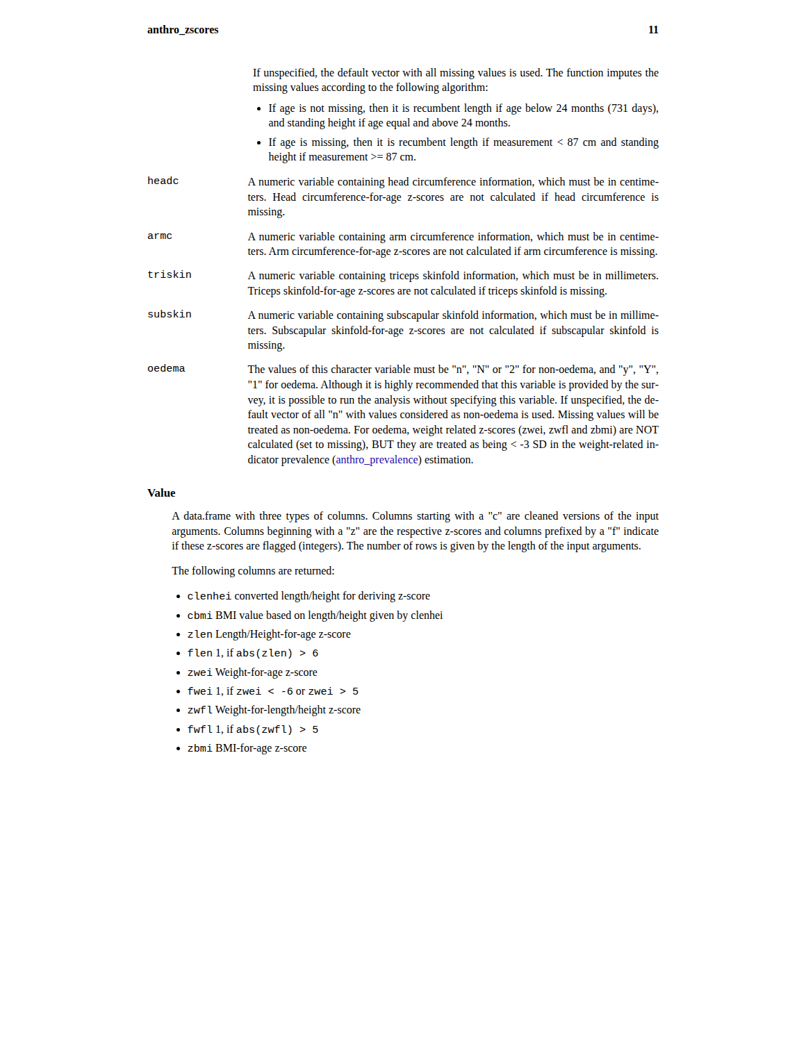anthro_zscores 11
If unspecified, the default vector with all missing values is used. The function imputes the missing values according to the following algorithm:
If age is not missing, then it is recumbent length if age below 24 months (731 days), and standing height if age equal and above 24 months.
If age is missing, then it is recumbent length if measurement < 87 cm and standing height if measurement >= 87 cm.
headc
A numeric variable containing head circumference information, which must be in centimeters. Head circumference-for-age z-scores are not calculated if head circumference is missing.
armc
A numeric variable containing arm circumference information, which must be in centimeters. Arm circumference-for-age z-scores are not calculated if arm circumference is missing.
triskin
A numeric variable containing triceps skinfold information, which must be in millimeters. Triceps skinfold-for-age z-scores are not calculated if triceps skinfold is missing.
subskin
A numeric variable containing subscapular skinfold information, which must be in millimeters. Subscapular skinfold-for-age z-scores are not calculated if subscapular skinfold is missing.
oedema
The values of this character variable must be "n", "N" or "2" for non-oedema, and "y", "Y", "1" for oedema. Although it is highly recommended that this variable is provided by the survey, it is possible to run the analysis without specifying this variable. If unspecified, the default vector of all "n" with values considered as non-oedema is used. Missing values will be treated as non-oedema. For oedema, weight related z-scores (zwei, zwfl and zbmi) are NOT calculated (set to missing), BUT they are treated as being < -3 SD in the weight-related indicator prevalence (anthro_prevalence) estimation.
Value
A data.frame with three types of columns. Columns starting with a "c" are cleaned versions of the input arguments. Columns beginning with a "z" are the respective z-scores and columns prefixed by a "f" indicate if these z-scores are flagged (integers). The number of rows is given by the length of the input arguments.
The following columns are returned:
clenhei converted length/height for deriving z-score
cbmi BMI value based on length/height given by clenhei
zlen Length/Height-for-age z-score
flen 1, if abs(zlen) > 6
zwei Weight-for-age z-score
fwei 1, if zwei < -6 or zwei > 5
zwfl Weight-for-length/height z-score
fwfl 1, if abs(zwfl) > 5
zbmi BMI-for-age z-score